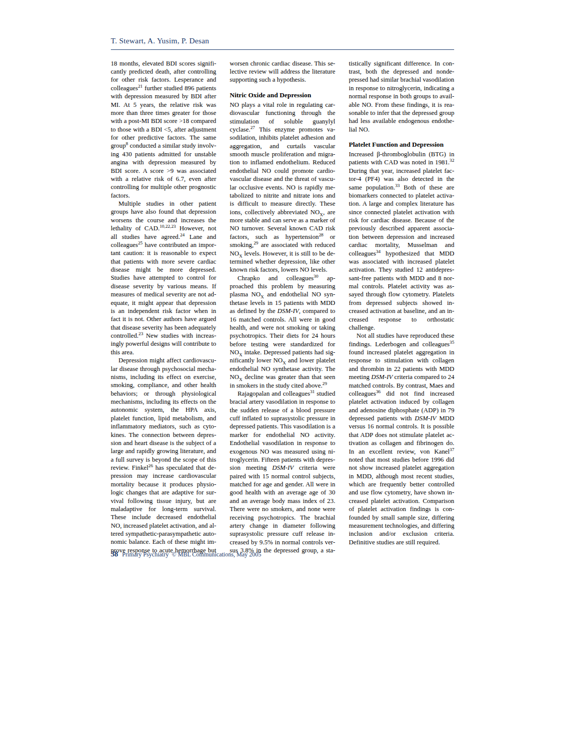T. Stewart, A. Yusim, P. Desan
18 months, elevated BDI scores significantly predicted death, after controlling for other risk factors. Lesperance and colleagues21 further studied 896 patients with depression measured by BDI after MI. At 5 years, the relative risk was more than three times greater for those with a post-MI BDI score >18 compared to those with a BDI <5, after adjustment for other predictive factors. The same group8 conducted a similar study involving 430 patients admitted for unstable angina with depression measured by BDI score. A score >9 was associated with a relative risk of 6.7, even after controlling for multiple other prognostic factors.
Multiple studies in other patient groups have also found that depression worsens the course and increases the lethality of CAD.10,22,23 However, not all studies have agreed.24 Lane and colleagues25 have contributed an important caution: it is reasonable to expect that patients with more severe cardiac disease might be more depressed. Studies have attempted to control for disease severity by various means. If measures of medical severity are not adequate, it might appear that depression is an independent risk factor when in fact it is not. Other authors have argued that disease severity has been adequately controlled.23 New studies with increasingly powerful designs will contribute to this area.
Depression might affect cardiovascular disease through psychosocial mechanisms, including its effect on exercise, smoking, compliance, and other health behaviors; or through physiological mechanisms, including its effects on the autonomic system, the HPA axis, platelet function, lipid metabolism, and inflammatory mediators, such as cytokines. The connection between depression and heart disease is the subject of a large and rapidly growing literature, and a full survey is beyond the scope of this review. Finkel26 has speculated that depression may increase cardiovascular mortality because it produces physiologic changes that are adaptive for survival following tissue injury, but are maladaptive for long-term survival. These include decreased endothelial NO, increased platelet activation, and altered sympathetic-parasympathetic autonomic balance. Each of these might improve response to acute hemorrhage but worsen chronic cardiac disease. This selective review will address the literature supporting such a hypothesis.
Nitric Oxide and Depression
NO plays a vital role in regulating cardiovascular functioning through the stimulation of soluble guanylyl cyclase.27 This enzyme promotes vasodilation, inhibits platelet adhesion and aggregation, and curtails vascular smooth muscle proliferation and migration to inflamed endothelium. Reduced endothelial NO could promote cardiovascular disease and the threat of vascular occlusive events. NO is rapidly metabolized to nitrite and nitrate ions and is difficult to measure directly. These ions, collectively abbreviated NOX, are more stable and can serve as a marker of NO turnover. Several known CAD risk factors, such as hypertension28 or smoking,29 are associated with reduced NOX levels. However, it is still to be determined whether depression, like other known risk factors, lowers NO levels.
Chrapko and colleagues30 approached this problem by measuring plasma NOX and endothelial NO synthetase levels in 15 patients with MDD as defined by the DSM-IV, compared to 16 matched controls. All were in good health, and were not smoking or taking psychotropics. Their diets for 24 hours before testing were standardized for NOX intake. Depressed patients had significantly lower NOX and lower platelet endothelial NO synthetase activity. The NOX decline was greater than that seen in smokers in the study cited above.29
Rajagopalan and colleagues31 studied bracial artery vasodilation in response to the sudden release of a blood pressure cuff inflated to suprasystolic pressure in depressed patients. This vasodilation is a marker for endothelial NO activity. Endothelial vasodilation in response to exogenous NO was measured using nitroglycerin. Fifteen patients with depression meeting DSM-IV criteria were paired with 15 normal control subjects, matched for age and gender. All were in good health with an average age of 30 and an average body mass index of 23. There were no smokers, and none were receiving psychotropics. The brachial artery change in diameter following suprasystolic pressure cuff release increased by 9.5% in normal controls versus 3.8% in the depressed group, a statistically significant difference. In contrast, both the depressed and nondepressed had similar brachial vasodilation in response to nitroglycerin, indicating a normal response in both groups to available NO. From these findings, it is reasonable to infer that the depressed group had less available endogenous endothelial NO.
Platelet Function and Depression
Increased β-thromboglobulin (BTG) in patients with CAD was noted in 1981.32 During that year, increased platelet factor-4 (PF4) was also detected in the same population.33 Both of these are biomarkers connected to platelet activation. A large and complex literature has since connected platelet activation with risk for cardiac disease. Because of the previously described apparent association between depression and increased cardiac mortality, Musselman and colleagues34 hypothesized that MDD was associated with increased platelet activation. They studied 12 antidepressant-free patients with MDD and 8 normal controls. Platelet activity was assayed through flow cytometry. Platelets from depressed subjects showed increased activation at baseline, and an increased response to orthostatic challenge.
Not all studies have reproduced these findings. Lederbogen and colleagues35 found increased platelet aggregation in response to stimulation with collagen and thrombin in 22 patients with MDD meeting DSM-IV criteria compared to 24 matched controls. By contrast, Maes and colleagues36 did not find increased platelet activation induced by collagen and adenosine diphosphate (ADP) in 79 depressed patients with DSM-IV MDD versus 16 normal controls. It is possible that ADP does not stimulate platelet activation as collagen and fibrinogen do. In an excellent review, von Kanel37 noted that most studies before 1996 did not show increased platelet aggregation in MDD, although most recent studies, which are frequently better controlled and use flow cytometry, have shown increased platelet activation. Comparison of platelet activation findings is confounded by small sample size, differing measurement technologies, and differing inclusion and/or exclusion criteria. Definitive studies are still required.
38 Primary Psychiatry © MBL Communications, May 2005